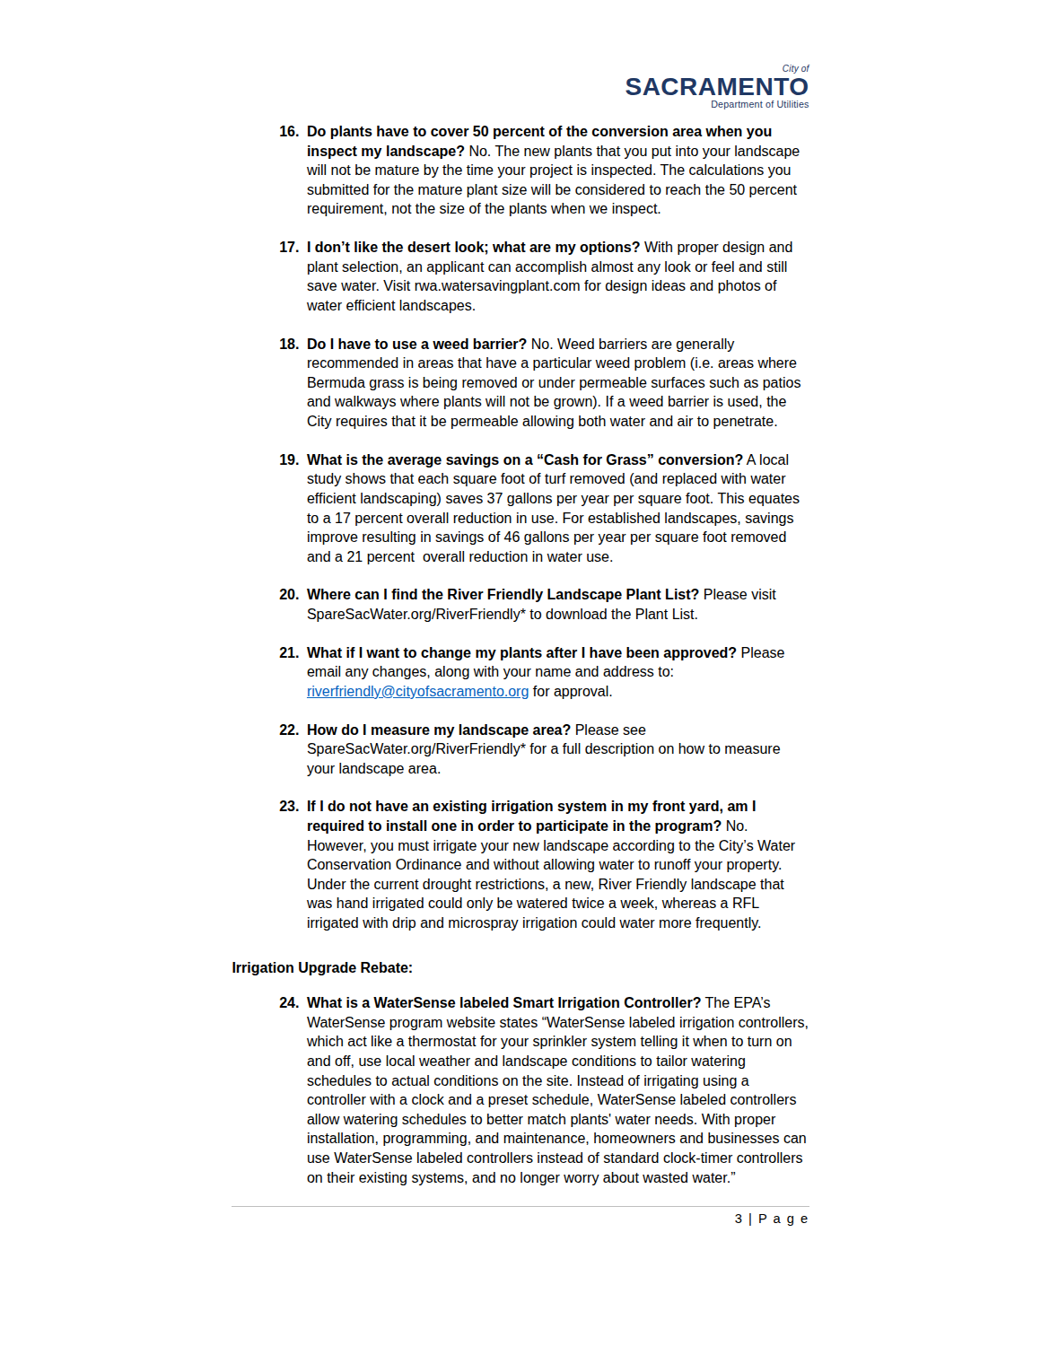City of
SACRAMENTO
Department of Utilities
Do plants have to cover 50 percent of the conversion area when you inspect my landscape? No. The new plants that you put into your landscape will not be mature by the time your project is inspected. The calculations you submitted for the mature plant size will be considered to reach the 50 percent requirement, not the size of the plants when we inspect.
I don’t like the desert look; what are my options? With proper design and plant selection, an applicant can accomplish almost any look or feel and still save water. Visit rwa.watersavingplant.com for design ideas and photos of water efficient landscapes.
Do I have to use a weed barrier? No. Weed barriers are generally recommended in areas that have a particular weed problem (i.e. areas where Bermuda grass is being removed or under permeable surfaces such as patios and walkways where plants will not be grown). If a weed barrier is used, the City requires that it be permeable allowing both water and air to penetrate.
What is the average savings on a “Cash for Grass” conversion? A local study shows that each square foot of turf removed (and replaced with water efficient landscaping) saves 37 gallons per year per square foot. This equates to a 17 percent overall reduction in use. For established landscapes, savings improve resulting in savings of 46 gallons per year per square foot removed and a 21 percent overall reduction in water use.
Where can I find the River Friendly Landscape Plant List? Please visit SpareSacWater.org/RiverFriendly* to download the Plant List.
What if I want to change my plants after I have been approved? Please email any changes, along with your name and address to: riverfriendly@cityofsacramento.org for approval.
How do I measure my landscape area? Please see SpareSacWater.org/RiverFriendly* for a full description on how to measure your landscape area.
If I do not have an existing irrigation system in my front yard, am I required to install one in order to participate in the program? No. However, you must irrigate your new landscape according to the City’s Water Conservation Ordinance and without allowing water to runoff your property. Under the current drought restrictions, a new, River Friendly landscape that was hand irrigated could only be watered twice a week, whereas a RFL irrigated with drip and microspray irrigation could water more frequently.
Irrigation Upgrade Rebate:
What is a WaterSense labeled Smart Irrigation Controller? The EPA’s WaterSense program website states “WaterSense labeled irrigation controllers, which act like a thermostat for your sprinkler system telling it when to turn on and off, use local weather and landscape conditions to tailor watering schedules to actual conditions on the site. Instead of irrigating using a controller with a clock and a preset schedule, WaterSense labeled controllers allow watering schedules to better match plants' water needs. With proper installation, programming, and maintenance, homeowners and businesses can use WaterSense labeled controllers instead of standard clock-timer controllers on their existing systems, and no longer worry about wasted water.”
3 | P a g e